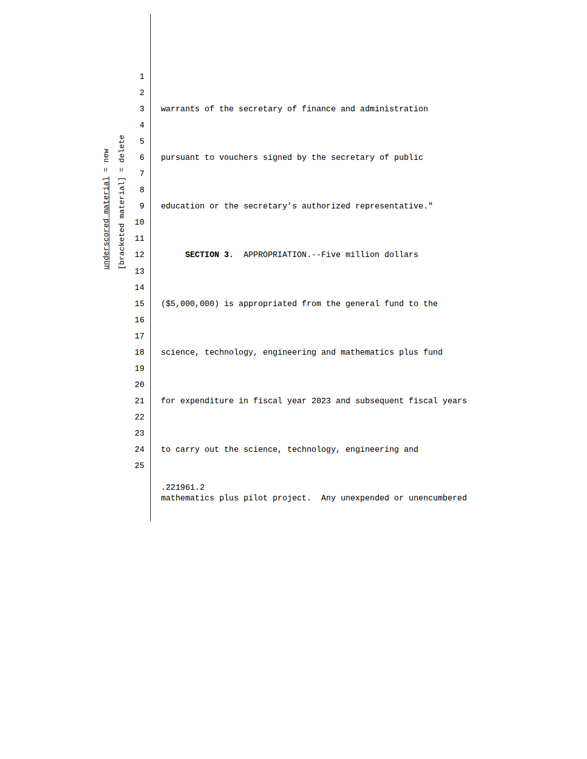underscored material = new
[bracketed material] = delete
1
2
3
4
5
6
7
8
9
10
11
12
13
14
15
16
17
18
19
20
21
22
23
24
25
warrants of the secretary of finance and administration
pursuant to vouchers signed by the secretary of public
education or the secretary's authorized representative."
SECTION 3. APPROPRIATION.--Five million dollars
($5,000,000) is appropriated from the general fund to the
science, technology, engineering and mathematics plus fund
for expenditure in fiscal year 2023 and subsequent fiscal years
to carry out the science, technology, engineering and
mathematics plus pilot project. Any unexpended or unencumbered
balance remaining at the end of a fiscal year shall not revert
to the general fund.
- 6 -
.221961.2